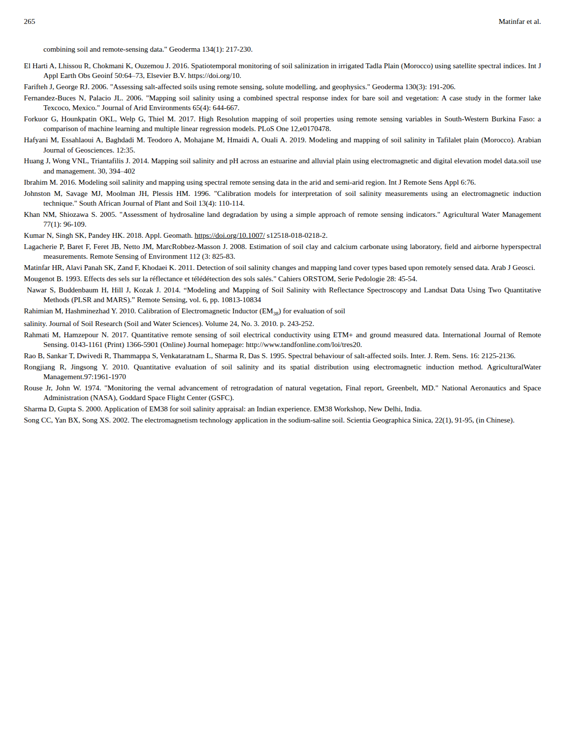265 Matinfar et al.
combining soil and remote-sensing data." Geoderma 134(1): 217-230.
El Harti A, Lhissou R, Chokmani K, Ouzemou J. 2016. Spatiotemporal monitoring of soil salinization in irrigated Tadla Plain (Morocco) using satellite spectral indices. Int J Appl Earth Obs Geoinf 50:64–73, Elsevier B.V. https://doi.org/10.
Farifteh J, George RJ. 2006. "Assessing salt-affected soils using remote sensing, solute modelling, and geophysics." Geoderma 130(3): 191-206.
Fernandez-Buces N, Palacio JL. 2006. "Mapping soil salinity using a combined spectral response index for bare soil and vegetation: A case study in the former lake Texcoco, Mexico." Journal of Arid Environments 65(4): 644-667.
Forkuor G, Hounkpatin OKL, Welp G, Thiel M. 2017. High Resolution mapping of soil properties using remote sensing variables in South-Western Burkina Faso: a comparison of machine learning and multiple linear regression models. PLoS One 12,e0170478.
Hafyani M, Essahlaoui A, Baghdadi M. Teodoro A, Mohajane M, Hmaidi A, Ouali A. 2019. Modeling and mapping of soil salinity in Tafilalet plain (Morocco). Arabian Journal of Geosciences. 12:35.
Huang J, Wong VNL, Triantafilis J. 2014. Mapping soil salinity and pH across an estuarine and alluvial plain using electromagnetic and digital elevation model data.soil use and management. 30, 394–402
Ibrahim M. 2016. Modeling soil salinity and mapping using spectral remote sensing data in the arid and semi-arid region. Int J Remote Sens Appl 6:76.
Johnston M, Savage MJ, Moolman JH, Plessis HM. 1996. "Calibration models for interpretation of soil salinity measurements using an electromagnetic induction technique." South African Journal of Plant and Soil 13(4): 110-114.
Khan NM, Shiozawa S. 2005. "Assessment of hydrosaline land degradation by using a simple approach of remote sensing indicators." Agricultural Water Management 77(1): 96-109.
Kumar N, Singh SK, Pandey HK. 2018. Appl. Geomath. https://doi.org/10.1007/ s12518-018-0218-2.
Lagacherie P, Baret F, Feret JB, Netto JM, MarcRobbez-Masson J. 2008. Estimation of soil clay and calcium carbonate using laboratory, field and airborne hyperspectral measurements. Remote Sensing of Environment 112 (3: 825-83.
Matinfar HR, Alavi Panah SK, Zand F, Khodaei K. 2011. Detection of soil salinity changes and mapping land cover types based upon remotely sensed data. Arab J Geosci.
Mougenot B. 1993. Effects des sels sur la réflectance et télédétection des sols salés." Cahiers ORSTOM, Serie Pedologie 28: 45-54.
Nawar S, Buddenbaum H, Hill J, Kozak J. 2014. “Modeling and Mapping of Soil Salinity with Reflectance Spectroscopy and Landsat Data Using Two Quantitative Methods (PLSR and MARS).” Remote Sensing, vol. 6, pp. 10813-10834
Rahimian M, Hashminezhad Y. 2010. Calibration of Electromagnetic Inductor (EM38) for evaluation of soil
salinity. Journal of Soil Research (Soil and Water Sciences). Volume 24, No. 3. 2010. p. 243-252.
Rahmati M, Hamzepour N. 2017. Quantitative remote sensing of soil electrical conductivity using ETM+ and ground measured data. International Journal of Remote Sensing. 0143-1161 (Print) 1366-5901 (Online) Journal homepage: http://www.tandfonline.com/loi/tres20.
Rao B, Sankar T, Dwivedi R, Thammappa S, Venkataratnam L, Sharma R, Das S. 1995. Spectral behaviour of salt-affected soils. Inter. J. Rem. Sens. 16: 2125-2136.
Rongjiang R, Jingsong Y. 2010. Quantitative evaluation of soil salinity and its spatial distribution using electromagnetic induction method. AgriculturalWater Management.97:1961-1970
Rouse Jr, John W. 1974. "Monitoring the vernal advancement of retrogradation of natural vegetation, Final report, Greenbelt, MD." National Aeronautics and Space Administration (NASA), Goddard Space Flight Center (GSFC).
Sharma D, Gupta S. 2000. Application of EM38 for soil salinity appraisal: an Indian experience. EM38 Workshop, New Delhi, India.
Song CC, Yan BX, Song XS. 2002. The electromagnetism technology application in the sodium-saline soil. Scientia Geographica Sinica, 22(1), 91-95, (in Chinese).